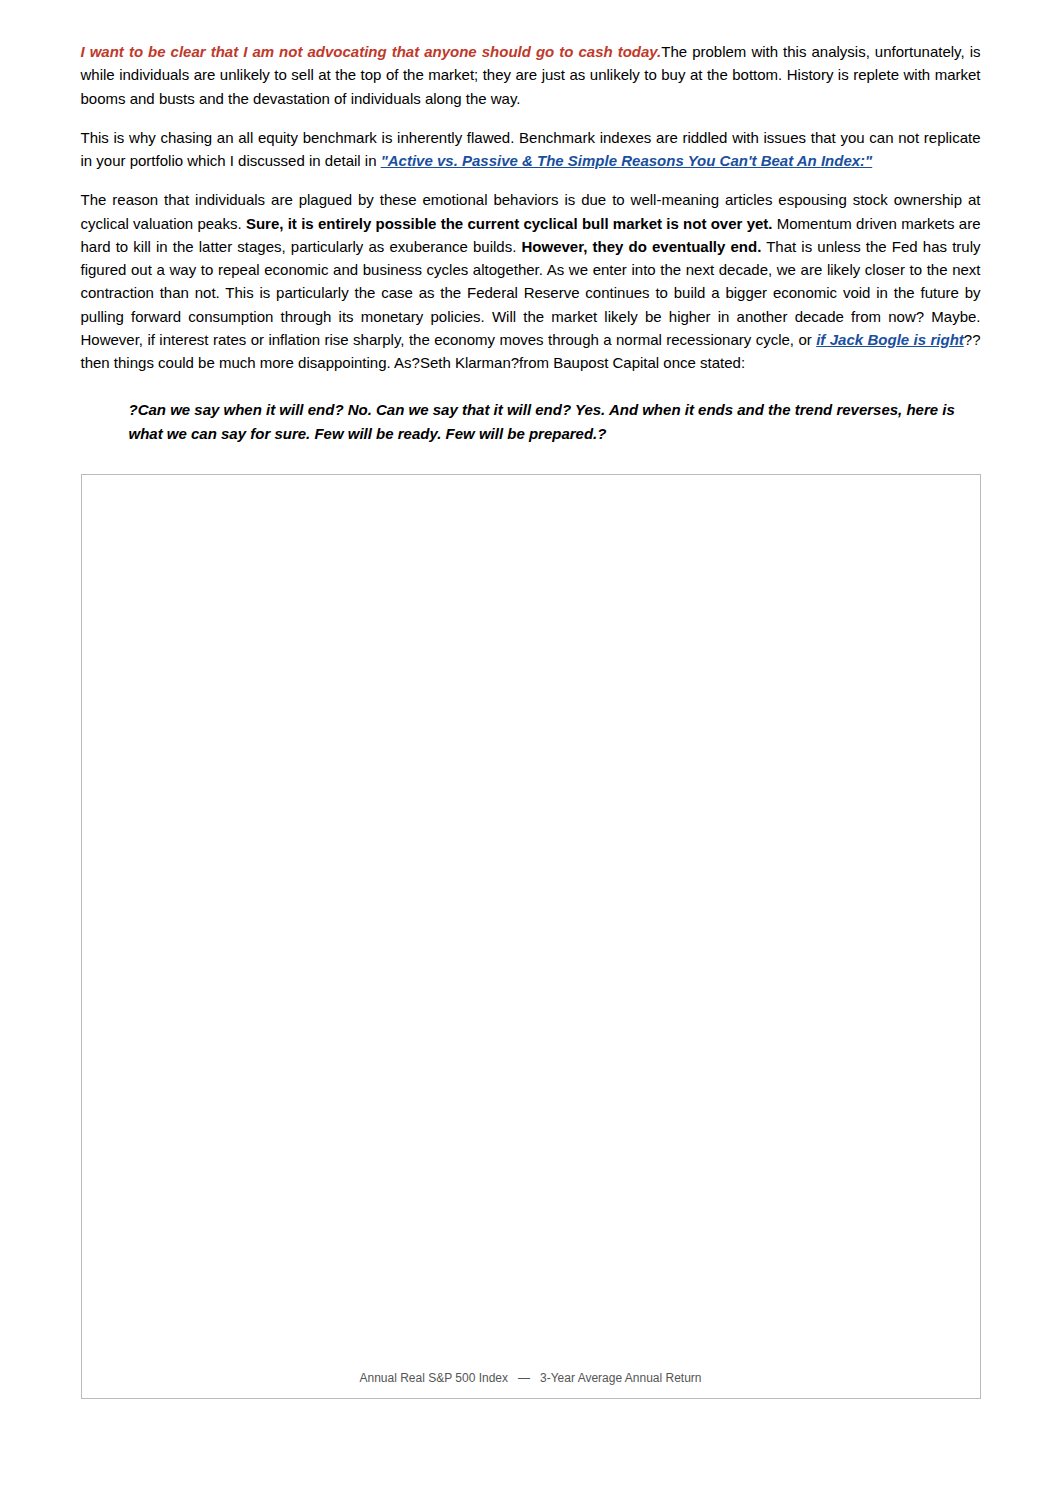I want to be clear that I am not advocating that anyone should go to cash today. The problem with this analysis, unfortunately, is while individuals are unlikely to sell at the top of the market; they are just as unlikely to buy at the bottom. History is replete with market booms and busts and the devastation of individuals along the way.
This is why chasing an all equity benchmark is inherently flawed. Benchmark indexes are riddled with issues that you can not replicate in your portfolio which I discussed in detail in "Active vs. Passive & The Simple Reasons You Can't Beat An Index:"
The reason that individuals are plagued by these emotional behaviors is due to well-meaning articles espousing stock ownership at cyclical valuation peaks. Sure, it is entirely possible the current cyclical bull market is not over yet. Momentum driven markets are hard to kill in the latter stages, particularly as exuberance builds. However, they do eventually end. That is unless the Fed has truly figured out a way to repeal economic and business cycles altogether. As we enter into the next decade, we are likely closer to the next contraction than not. This is particularly the case as the Federal Reserve continues to build a bigger economic void in the future by pulling forward consumption through its monetary policies. Will the market likely be higher in another decade from now? Maybe. However, if interest rates or inflation rise sharply, the economy moves through a normal recessionary cycle, or if Jack Bogle is right?? then things could be much more disappointing. As?Seth Klarman?from Baupost Capital once stated:
?Can we say when it will end? No. Can we say that it will end? Yes. And when it ends and the trend reverses, here is what we can say for sure. Few will be ready. Few will be prepared.?
Annual Real S&P 500 Index — 3-Year Average Annual Return